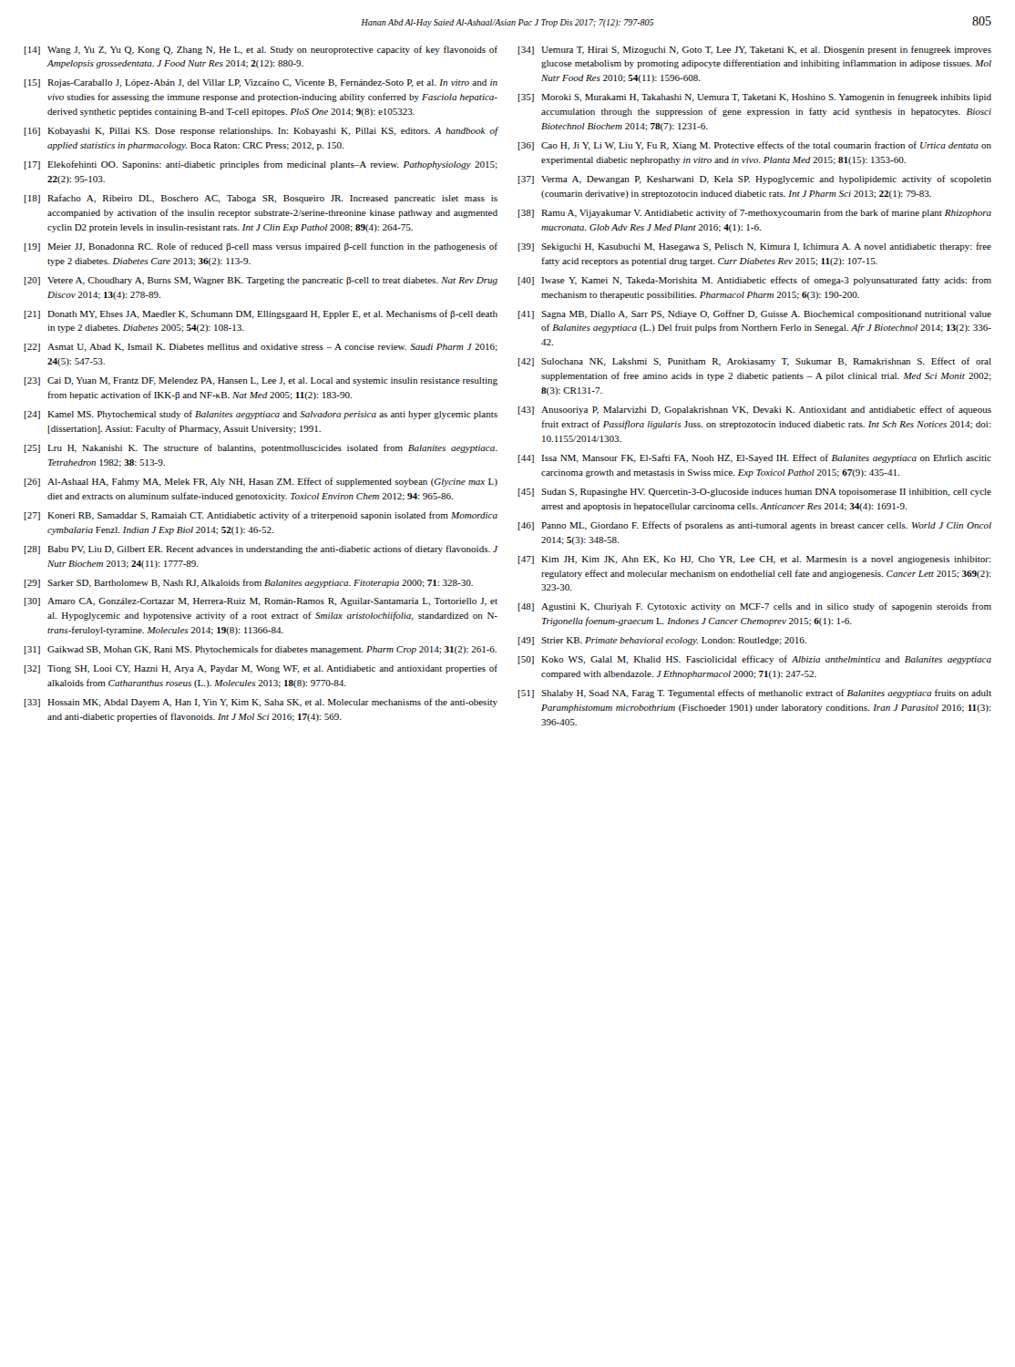Hanan Abd Al-Hay Saied Al-Ashaal/Asian Pac J Trop Dis 2017; 7(12): 797-805 805
Wang J, Yu Z, Yu Q, Kong Q, Zhang N, He L, et al. Study on neuroprotective capacity of key flavonoids of Ampelopsis grossedentata. J Food Nutr Res 2014; 2(12): 880-9.
Rojas-Caraballo J, López-Abán J, del Villar LP, Vizcaíno C, Vicente B, Fernández-Soto P, et al. In vitro and in vivo studies for assessing the immune response and protection-inducing ability conferred by Fasciola hepatica-derived synthetic peptides containing B-and T-cell epitopes. PloS One 2014; 9(8): e105323.
Kobayashi K, Pillai KS. Dose response relationships. In: Kobayashi K, Pillai KS, editors. A handbook of applied statistics in pharmacology. Boca Raton: CRC Press; 2012, p. 150.
Elekofehinti OO. Saponins: anti-diabetic principles from medicinal plants–A review. Pathophysiology 2015; 22(2): 95-103.
Rafacho A, Ribeiro DL, Boschero AC, Taboga SR, Bosqueiro JR. Increased pancreatic islet mass is accompanied by activation of the insulin receptor substrate-2/serine-threonine kinase pathway and augmented cyclin D2 protein levels in insulin-resistant rats. Int J Clin Exp Pathol 2008; 89(4): 264-75.
Meier JJ, Bonadonna RC. Role of reduced β-cell mass versus impaired β-cell function in the pathogenesis of type 2 diabetes. Diabetes Care 2013; 36(2): 113-9.
Vetere A, Choudhary A, Burns SM, Wagner BK. Targeting the pancreatic β-cell to treat diabetes. Nat Rev Drug Discov 2014; 13(4): 278-89.
Donath MY, Ehses JA, Maedler K, Schumann DM, Ellingsgaard H, Eppler E, et al. Mechanisms of β-cell death in type 2 diabetes. Diabetes 2005; 54(2): 108-13.
Asmat U, Abad K, Ismail K. Diabetes mellitus and oxidative stress – A concise review. Saudi Pharm J 2016; 24(5): 547-53.
Cai D, Yuan M, Frantz DF, Melendez PA, Hansen L, Lee J, et al. Local and systemic insulin resistance resulting from hepatic activation of IKK-β and NF-κB. Nat Med 2005; 11(2): 183-90.
Kamel MS. Phytochemical study of Balanites aegyptiaca and Salvadora perisica as anti hyper glycemic plants [dissertation]. Assiut: Faculty of Pharmacy, Assuit University; 1991.
Lru H, Nakanishi K. The structure of balantins, potentmolluscicides isolated from Balanites aegyptiaca. Tetrahedron 1982; 38: 513-9.
Al-Ashaal HA, Fahmy MA, Melek FR, Aly NH, Hasan ZM. Effect of supplemented soybean (Glycine max L) diet and extracts on aluminum sulfate-induced genotoxicity. Toxicol Environ Chem 2012; 94: 965-86.
Koneri RB, Samaddar S, Ramaiah CT. Antidiabetic activity of a triterpenoid saponin isolated from Momordica cymbalaria Fenzl. Indian J Exp Biol 2014; 52(1): 46-52.
Babu PV, Liu D, Gilbert ER. Recent advances in understanding the anti-diabetic actions of dietary flavonoids. J Nutr Biochem 2013; 24(11): 1777-89.
Sarker SD, Bartholomew B, Nash RJ, Alkaloids from Balanites aegyptiaca. Fitoterapia 2000; 71: 328-30.
Amaro CA, González-Cortazar M, Herrera-Ruiz M, Román-Ramos R, Aguilar-Santamaría L, Tortoriello J, et al. Hypoglycemic and hypotensive activity of a root extract of Smilax aristolochiifolia, standardized on N-trans-feruloyl-tyramine. Molecules 2014; 19(8): 11366-84.
Gaikwad SB, Mohan GK, Rani MS. Phytochemicals for diabetes management. Pharm Crop 2014; 31(2): 261-6.
Tiong SH, Looi CY, Hazni H, Arya A, Paydar M, Wong WF, et al. Antidiabetic and antioxidant properties of alkaloids from Catharanthus roseus (L.). Molecules 2013; 18(8): 9770-84.
Hossain MK, Abdal Dayem A, Han I, Yin Y, Kim K, Saha SK, et al. Molecular mechanisms of the anti-obesity and anti-diabetic properties of flavonoids. Int J Mol Sci 2016; 17(4): 569.
Uemura T, Hirai S, Mizoguchi N, Goto T, Lee JY, Taketani K, et al. Diosgenin present in fenugreek improves glucose metabolism by promoting adipocyte differentiation and inhibiting inflammation in adipose tissues. Mol Nutr Food Res 2010; 54(11): 1596-608.
Moroki S, Murakami H, Takahashi N, Uemura T, Taketani K, Hoshino S. Yamogenin in fenugreek inhibits lipid accumulation through the suppression of gene expression in fatty acid synthesis in hepatocytes. Biosci Biotechnol Biochem 2014; 78(7): 1231-6.
Cao H, Ji Y, Li W, Liu Y, Fu R, Xiang M. Protective effects of the total coumarin fraction of Urtica dentata on experimental diabetic nephropathy in vitro and in vivo. Planta Med 2015; 81(15): 1353-60.
Verma A, Dewangan P, Kesharwani D, Kela SP. Hypoglycemic and hypolipidemic activity of scopoletin (coumarin derivative) in streptozotocin induced diabetic rats. Int J Pharm Sci 2013; 22(1): 79-83.
Ramu A, Vijayakumar V. Antidiabetic activity of 7-methoxycoumarin from the bark of marine plant Rhizophora mucronata. Glob Adv Res J Med Plant 2016; 4(1): 1-6.
Sekiguchi H, Kasubuchi M, Hasegawa S, Pelisch N, Kimura I, Ichimura A. A novel antidiabetic therapy: free fatty acid receptors as potential drug target. Curr Diabetes Rev 2015; 11(2): 107-15.
Iwase Y, Kamei N, Takeda-Morishita M. Antidiabetic effects of omega-3 polyunsaturated fatty acids: from mechanism to therapeutic possibilities. Pharmacol Pharm 2015; 6(3): 190-200.
Sagna MB, Diallo A, Sarr PS, Ndiaye O, Goffner D, Guisse A. Biochemical compositionand nutritional value of Balanites aegyptiaca (L.) Del fruit pulps from Northern Ferlo in Senegal. Afr J Biotechnol 2014; 13(2): 336-42.
Sulochana NK, Lakshmi S, Punitham R, Arokiasamy T, Sukumar B, Ramakrishnan S. Effect of oral supplementation of free amino acids in type 2 diabetic patients – A pilot clinical trial. Med Sci Monit 2002; 8(3): CR131-7.
Anusooriya P, Malarvizhi D, Gopalakrishnan VK, Devaki K. Antioxidant and antidiabetic effect of aqueous fruit extract of Passiflora ligularis Juss. on streptozotocin induced diabetic rats. Int Sch Res Notices 2014; doi: 10.1155/2014/1303.
Issa NM, Mansour FK, El-Safti FA, Nooh HZ, El-Sayed IH. Effect of Balanites aegyptiaca on Ehrlich ascitic carcinoma growth and metastasis in Swiss mice. Exp Toxicol Pathol 2015; 67(9): 435-41.
Sudan S, Rupasinghe HV. Quercetin-3-O-glucoside induces human DNA topoisomerase II inhibition, cell cycle arrest and apoptosis in hepatocellular carcinoma cells. Anticancer Res 2014; 34(4): 1691-9.
Panno ML, Giordano F. Effects of psoralens as anti-tumoral agents in breast cancer cells. World J Clin Oncol 2014; 5(3): 348-58.
Kim JH, Kim JK, Ahn EK, Ko HJ, Cho YR, Lee CH, et al. Marmesin is a novel angiogenesis inhibitor: regulatory effect and molecular mechanism on endothelial cell fate and angiogenesis. Cancer Lett 2015; 369(2): 323-30.
Agustini K, Churiyah F. Cytotoxic activity on MCF-7 cells and in silico study of sapogenin steroids from Trigonella foenum-graecum L. Indones J Cancer Chemoprev 2015; 6(1): 1-6.
Strier KB. Primate behavioral ecology. London: Routledge; 2016.
Koko WS, Galal M, Khalid HS. Fasciolicidal efficacy of Albizia anthelmintica and Balanites aegyptiaca compared with albendazole. J Ethnopharmacol 2000; 71(1): 247-52.
Shalaby H, Soad NA, Farag T. Tegumental effects of methanolic extract of Balanites aegyptiaca fruits on adult Paramphistomum microbothrium (Fischoeder 1901) under laboratory conditions. Iran J Parasitol 2016; 11(3): 396-405.